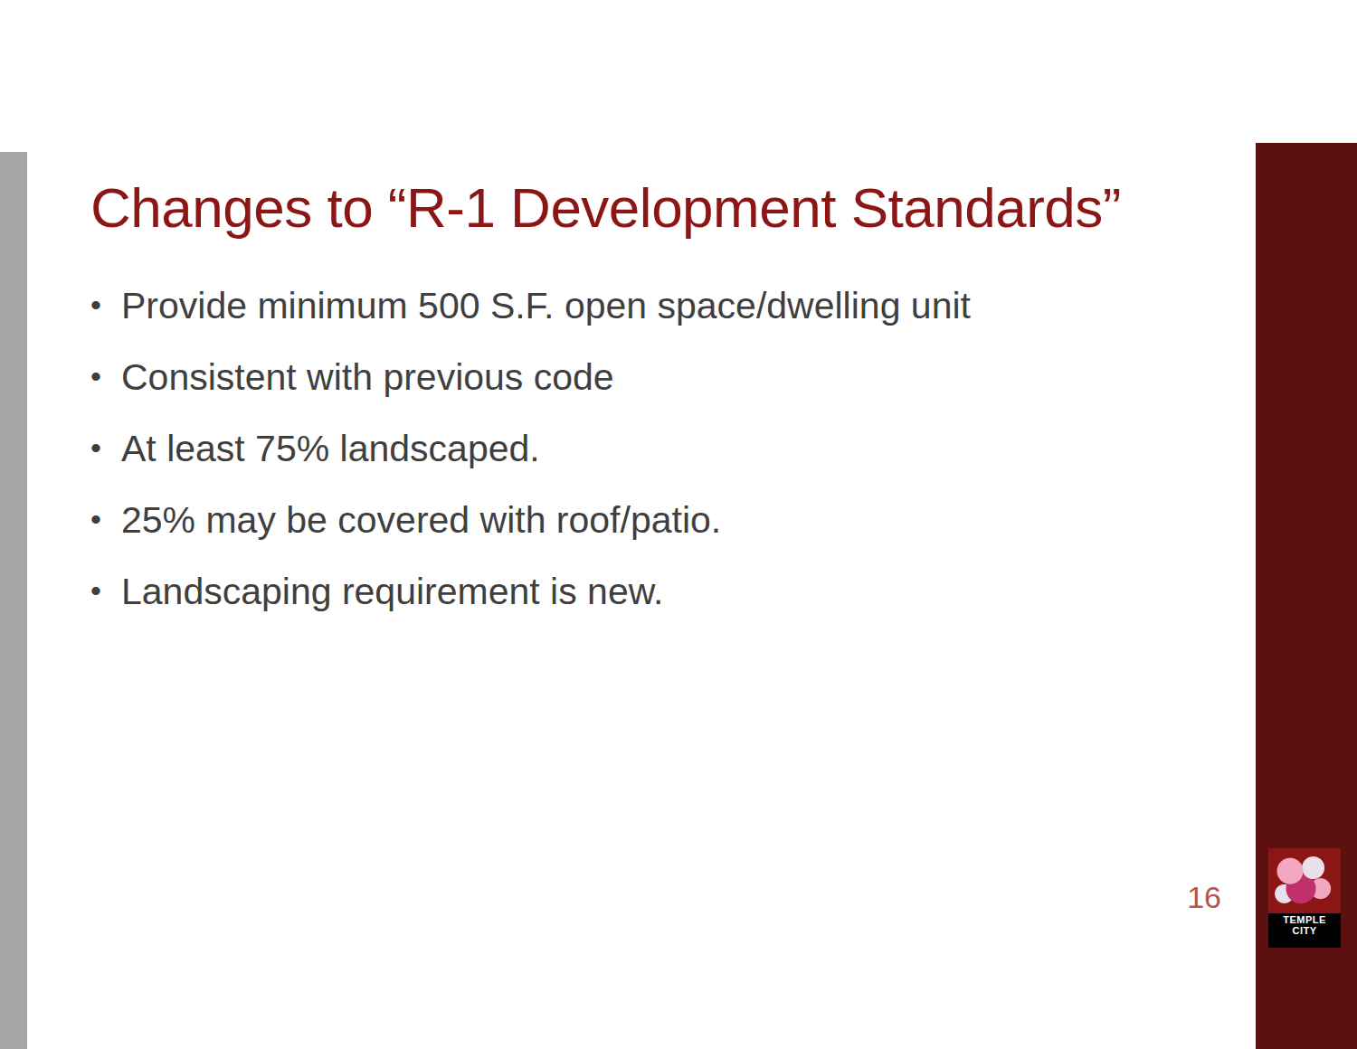Changes to “R-1 Development Standards”
Provide minimum 500 S.F. open space/dwelling unit
Consistent with previous code
At least 75% landscaped.
25% may be covered with roof/patio.
Landscaping requirement is new.
16
TEMPLE
CITY